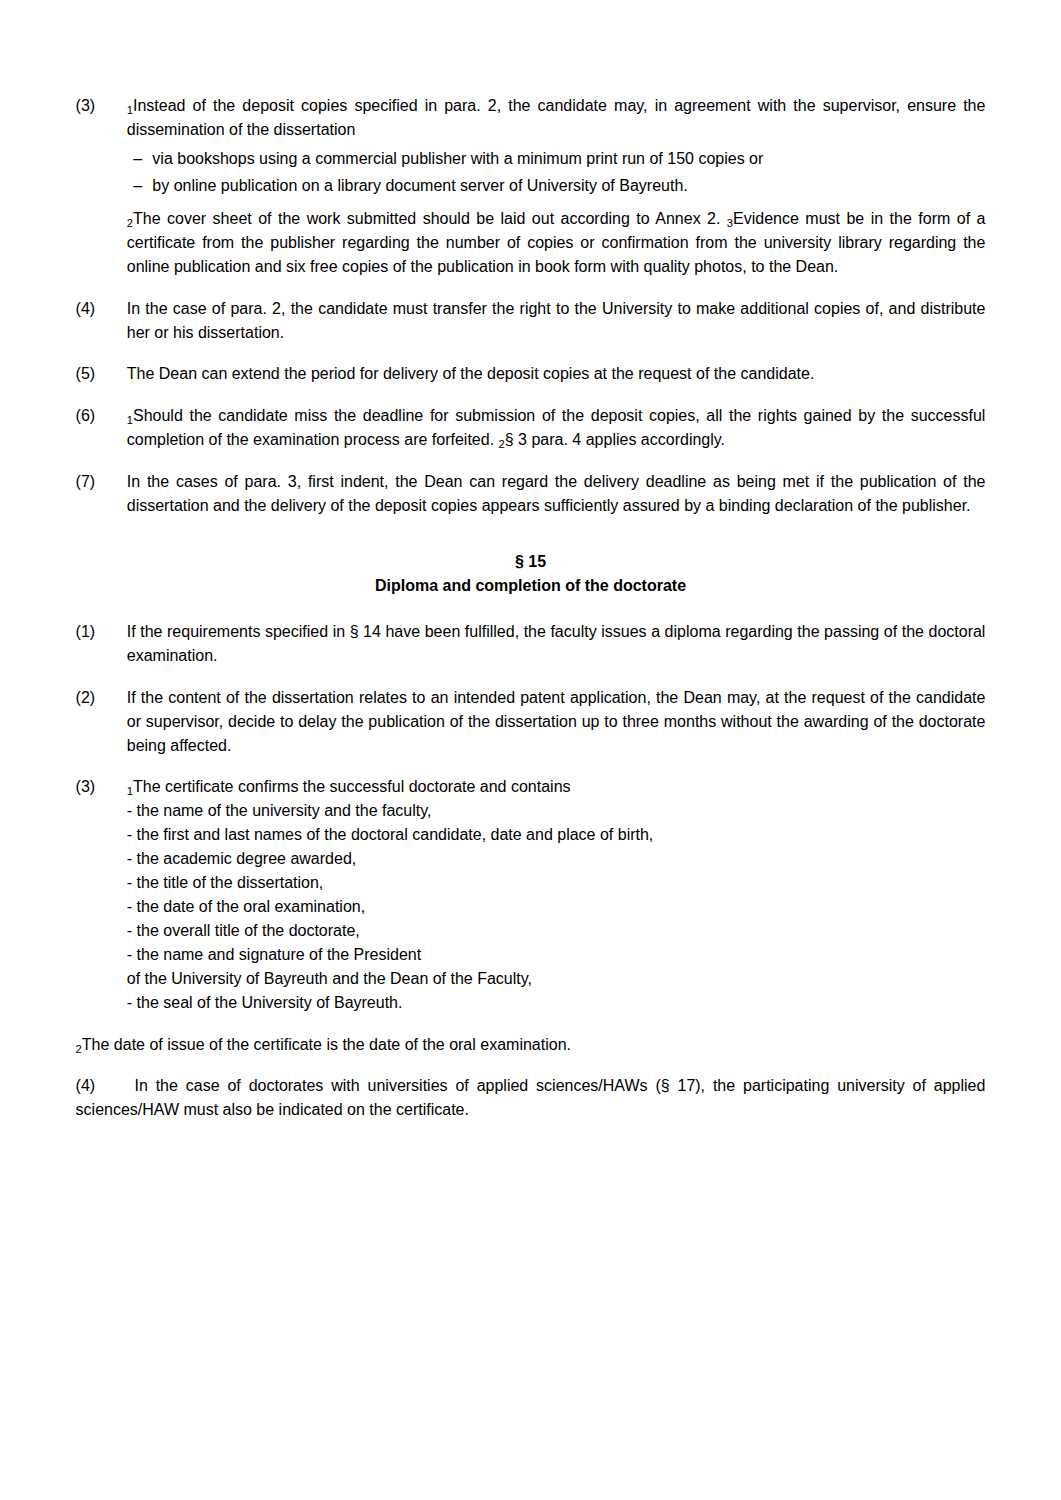(3)
1Instead of the deposit copies specified in para. 2, the candidate may, in agreement with the supervisor, ensure the dissemination of the dissertation
via bookshops using a commercial publisher with a minimum print run of 150 copies or
by online publication on a library document server of University of Bayreuth.
2The cover sheet of the work submitted should be laid out according to Annex 2. 3Evidence must be in the form of a certificate from the publisher regarding the number of copies or confirmation from the university library regarding the online publication and six free copies of the publication in book form with quality photos, to the Dean.
(4)
In the case of para. 2, the candidate must transfer the right to the University to make additional copies of, and distribute her or his dissertation.
(5)
The Dean can extend the period for delivery of the deposit copies at the request of the candidate.
(6)
1Should the candidate miss the deadline for submission of the deposit copies, all the rights gained by the successful completion of the examination process are forfeited. 2§ 3 para. 4 applies accordingly.
(7)
In the cases of para. 3, first indent, the Dean can regard the delivery deadline as being met if the publication of the dissertation and the delivery of the deposit copies appears sufficiently assured by a binding declaration of the publisher.
§ 15
Diploma and completion of the doctorate
(1)
If the requirements specified in § 14 have been fulfilled, the faculty issues a diploma regarding the passing of the doctoral examination.
(2)
If the content of the dissertation relates to an intended patent application, the Dean may, at the request of the candidate or supervisor, decide to delay the publication of the dissertation up to three months without the awarding of the doctorate being affected.
(3)
1The certificate confirms the successful doctorate and contains
- the name of the university and the faculty,
- the first and last names of the doctoral candidate, date and place of birth,
- the academic degree awarded,
- the title of the dissertation,
- the date of the oral examination,
- the overall title of the doctorate,
- the name and signature of the President
of the University of Bayreuth and the Dean of the Faculty,
- the seal of the University of Bayreuth.
2The date of issue of the certificate is the date of the oral examination.
(4) In the case of doctorates with universities of applied sciences/HAWs (§ 17), the participating university of applied sciences/HAW must also be indicated on the certificate.